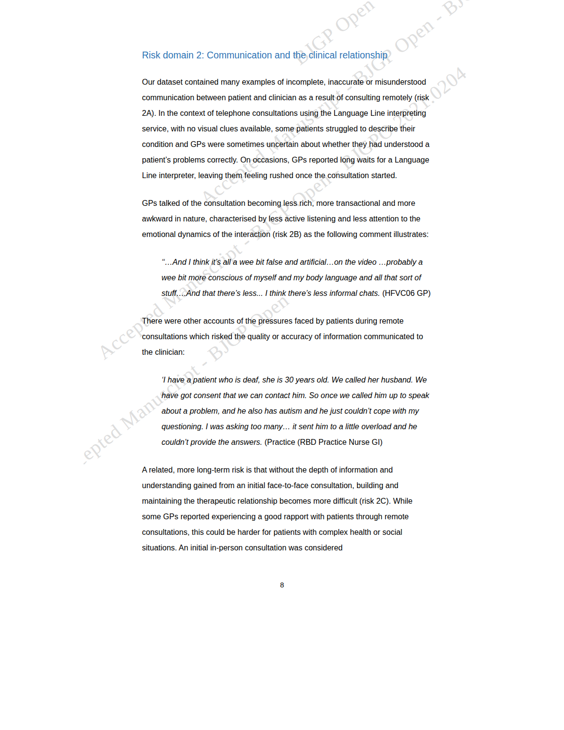BJGP Open - BJGPO.2021.0204
Accepted Manuscript - BJGP Open - BJGPO.2021.0204
Accepted Manuscript - BJGP Open - BJGPO.2021.0204
Accepted Manuscript - BJGP Open
Risk domain 2: Communication and the clinical relationship
Our dataset contained many examples of incomplete, inaccurate or misunderstood communication between patient and clinician as a result of consulting remotely (risk 2A). In the context of telephone consultations using the Language Line interpreting service, with no visual clues available, some patients struggled to describe their condition and GPs were sometimes uncertain about whether they had understood a patient’s problems correctly. On occasions, GPs reported long waits for a Language Line interpreter, leaving them feeling rushed once the consultation started.
GPs talked of the consultation becoming less rich, more transactional and more awkward in nature, characterised by less active listening and less attention to the emotional dynamics of the interaction (risk 2B) as the following comment illustrates:
‘‘…And I think it’s all a wee bit false and artificial…on the video …probably a wee bit more conscious of myself and my body language and all that sort of stuff….And that there’s less... I think there’s less informal chats. (HFVC06 GP)
There were other accounts of the pressures faced by patients during remote consultations which risked the quality or accuracy of information communicated to the clinician:
‘I have a patient who is deaf, she is 30 years old. We called her husband. We have got consent that we can contact him. So once we called him up to speak about a problem, and he also has autism and he just couldn’t cope with my questioning. I was asking too many… it sent him to a little overload and he couldn’t provide the answers. (Practice (RBD Practice Nurse GI)
A related, more long-term risk is that without the depth of information and understanding gained from an initial face-to-face consultation, building and maintaining the therapeutic relationship becomes more difficult (risk 2C). While some GPs reported experiencing a good rapport with patients through remote consultations, this could be harder for patients with complex health or social situations. An initial in-person consultation was considered
8